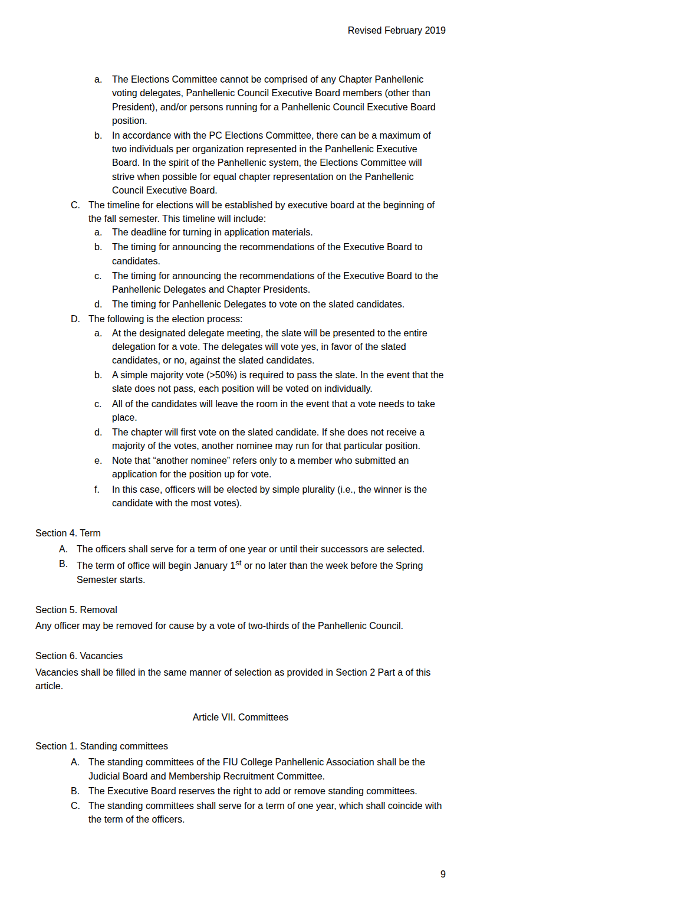Revised February 2019
a. The Elections Committee cannot be comprised of any Chapter Panhellenic voting delegates, Panhellenic Council Executive Board members (other than President), and/or persons running for a Panhellenic Council Executive Board position.
b. In accordance with the PC Elections Committee, there can be a maximum of two individuals per organization represented in the Panhellenic Executive Board. In the spirit of the Panhellenic system, the Elections Committee will strive when possible for equal chapter representation on the Panhellenic Council Executive Board.
C. The timeline for elections will be established by executive board at the beginning of the fall semester. This timeline will include:
a. The deadline for turning in application materials.
b. The timing for announcing the recommendations of the Executive Board to candidates.
c. The timing for announcing the recommendations of the Executive Board to the Panhellenic Delegates and Chapter Presidents.
d. The timing for Panhellenic Delegates to vote on the slated candidates.
D. The following is the election process:
a. At the designated delegate meeting, the slate will be presented to the entire delegation for a vote. The delegates will vote yes, in favor of the slated candidates, or no, against the slated candidates.
b. A simple majority vote (>50%) is required to pass the slate. In the event that the slate does not pass, each position will be voted on individually.
c. All of the candidates will leave the room in the event that a vote needs to take place.
d. The chapter will first vote on the slated candidate. If she does not receive a majority of the votes, another nominee may run for that particular position.
e. Note that “another nominee” refers only to a member who submitted an application for the position up for vote.
f. In this case, officers will be elected by simple plurality (i.e., the winner is the candidate with the most votes).
Section 4. Term
A. The officers shall serve for a term of one year or until their successors are selected.
B. The term of office will begin January 1st or no later than the week before the Spring Semester starts.
Section 5. Removal
Any officer may be removed for cause by a vote of two-thirds of the Panhellenic Council.
Section 6. Vacancies
Vacancies shall be filled in the same manner of selection as provided in Section 2 Part a of this article.
Article VII. Committees
Section 1. Standing committees
A. The standing committees of the FIU College Panhellenic Association shall be the Judicial Board and Membership Recruitment Committee.
B. The Executive Board reserves the right to add or remove standing committees.
C. The standing committees shall serve for a term of one year, which shall coincide with the term of the officers.
9